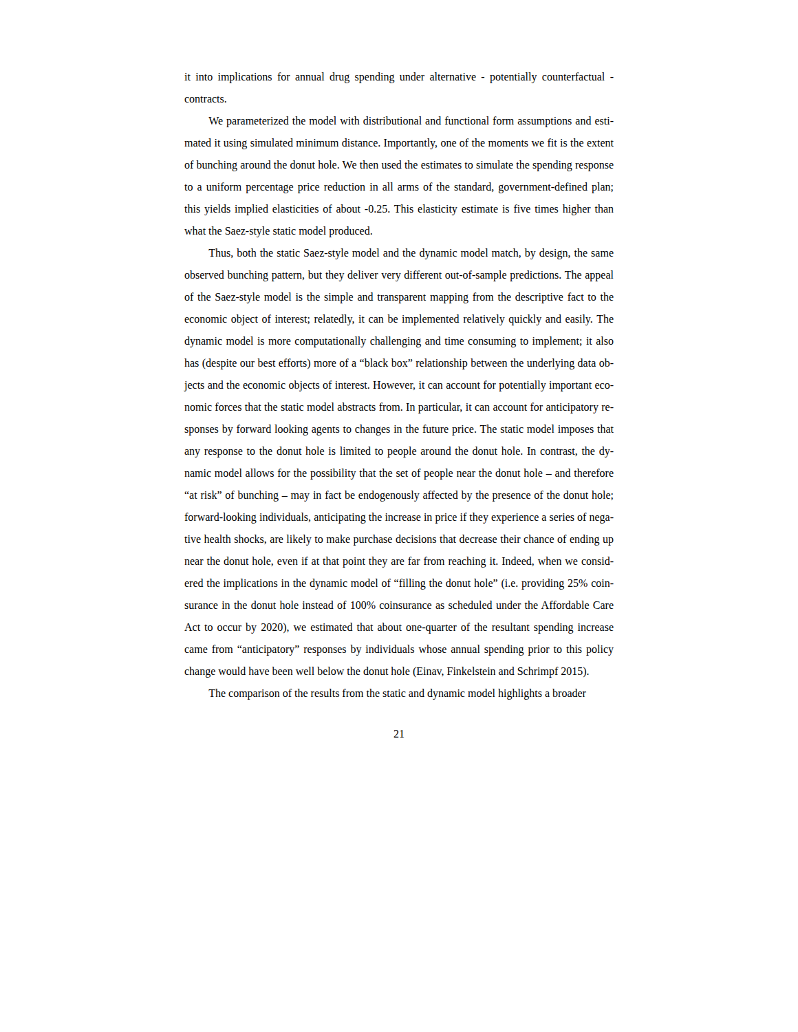it into implications for annual drug spending under alternative - potentially counterfactual - contracts.
We parameterized the model with distributional and functional form assumptions and estimated it using simulated minimum distance. Importantly, one of the moments we fit is the extent of bunching around the donut hole. We then used the estimates to simulate the spending response to a uniform percentage price reduction in all arms of the standard, government-defined plan; this yields implied elasticities of about -0.25. This elasticity estimate is five times higher than what the Saez-style static model produced.
Thus, both the static Saez-style model and the dynamic model match, by design, the same observed bunching pattern, but they deliver very different out-of-sample predictions. The appeal of the Saez-style model is the simple and transparent mapping from the descriptive fact to the economic object of interest; relatedly, it can be implemented relatively quickly and easily. The dynamic model is more computationally challenging and time consuming to implement; it also has (despite our best efforts) more of a “black box” relationship between the underlying data objects and the economic objects of interest. However, it can account for potentially important economic forces that the static model abstracts from. In particular, it can account for anticipatory responses by forward looking agents to changes in the future price. The static model imposes that any response to the donut hole is limited to people around the donut hole. In contrast, the dynamic model allows for the possibility that the set of people near the donut hole – and therefore “at risk” of bunching – may in fact be endogenously affected by the presence of the donut hole; forward-looking individuals, anticipating the increase in price if they experience a series of negative health shocks, are likely to make purchase decisions that decrease their chance of ending up near the donut hole, even if at that point they are far from reaching it. Indeed, when we considered the implications in the dynamic model of “filling the donut hole” (i.e. providing 25% coinsurance in the donut hole instead of 100% coinsurance as scheduled under the Affordable Care Act to occur by 2020), we estimated that about one-quarter of the resultant spending increase came from “anticipatory” responses by individuals whose annual spending prior to this policy change would have been well below the donut hole (Einav, Finkelstein and Schrimpf 2015).
The comparison of the results from the static and dynamic model highlights a broader
21